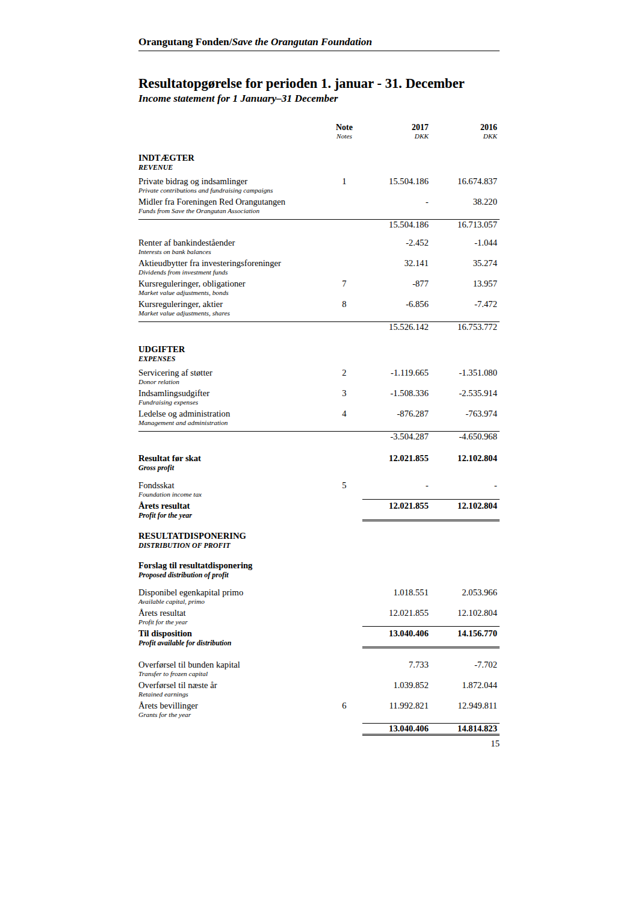Orangutang Fonden/Save the Orangutan Foundation
Resultatopgørelse for perioden 1. januar - 31. December
Income statement for 1 January–31 December
| | Note Notes | 2017 DKK | 2016 DKK |
| INDTÆGTER | | | |
| REVENUE | | | |
| Private bidrag og indsamlinger | 1 | 15.504.186 | 16.674.837 |
| Private contributions and fundraising campaigns | | | |
| Midler fra Foreningen Red Orangutangen | | - | 38.220 |
| Funds from Save the Orangutan Association | | | |
| | | 15.504.186 | 16.713.057 |
| Renter af bankindeståender | | -2.452 | -1.044 |
| Interests on bank balances | | | |
| Aktieudbytter fra investeringsforeninger | | 32.141 | 35.274 |
| Dividends from investment funds | | | |
| Kursreguleringer, obligationer | 7 | -877 | 13.957 |
| Market value adjustments, bonds | | | |
| Kursreguleringer, aktier | 8 | -6.856 | -7.472 |
| Market value adjustments, shares | | | |
| | | 15.526.142 | 16.753.772 |
| UDGIFTER | | | |
| EXPENSES | | | |
| Servicering af støtter | 2 | -1.119.665 | -1.351.080 |
| Donor relation | | | |
| Indsamlingsudgifter | 3 | -1.508.336 | -2.535.914 |
| Fundraising expenses | | | |
| Ledelse og administration | 4 | -876.287 | -763.974 |
| Management and administration | | | |
| | | -3.504.287 | -4.650.968 |
| Resultat før skat | | 12.021.855 | 12.102.804 |
| Gross profit | | | |
| Fondsskat | 5 | - | - |
| Foundation income tax | | | |
| Årets resultat | | 12.021.855 | 12.102.804 |
| Profit for the year | | | |
| RESULTATDISPONERING | | | |
| DISTRIBUTION OF PROFIT | | | |
| Forslag til resultatdisponering | | | |
| Proposed distribution of profit | | | |
| Disponibel egenkapital primo | | 1.018.551 | 2.053.966 |
| Available capital, primo | | | |
| Årets resultat | | 12.021.855 | 12.102.804 |
| Profit for the year | | | |
| Til disposition | | 13.040.406 | 14.156.770 |
| Profit available for distribution | | | |
| Overførsel til bunden kapital | | 7.733 | -7.702 |
| Transfer to frozen capital | | | |
| Overførsel til næste år | | 1.039.852 | 1.872.044 |
| Retained earnings | | | |
| Årets bevillinger | 6 | 11.992.821 | 12.949.811 |
| Grants for the year | | | |
| | | 13.040.406 | 14.814.823 |
15